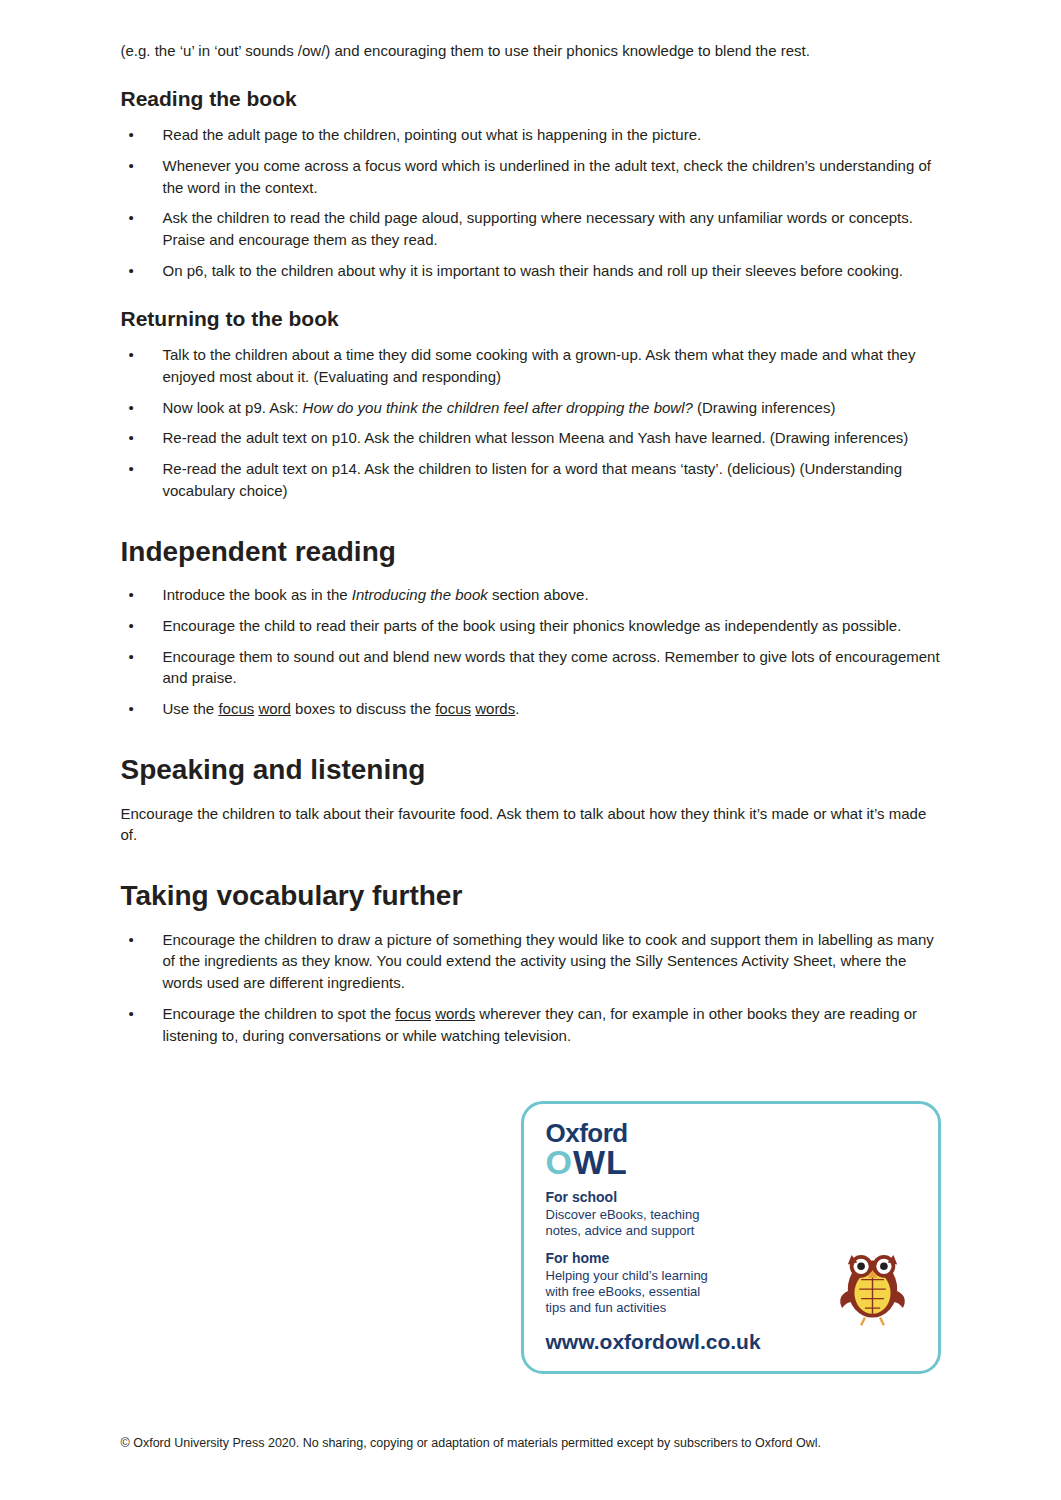(e.g. the ‘u’ in ‘out’ sounds /ow/) and encouraging them to use their phonics knowledge to blend the rest.
Reading the book
Read the adult page to the children, pointing out what is happening in the picture.
Whenever you come across a focus word which is underlined in the adult text, check the children’s understanding of the word in the context.
Ask the children to read the child page aloud, supporting where necessary with any unfamiliar words or concepts. Praise and encourage them as they read.
On p6, talk to the children about why it is important to wash their hands and roll up their sleeves before cooking.
Returning to the book
Talk to the children about a time they did some cooking with a grown-up. Ask them what they made and what they enjoyed most about it. (Evaluating and responding)
Now look at p9. Ask: How do you think the children feel after dropping the bowl? (Drawing inferences)
Re-read the adult text on p10. Ask the children what lesson Meena and Yash have learned. (Drawing inferences)
Re-read the adult text on p14. Ask the children to listen for a word that means ‘tasty’. (delicious) (Understanding vocabulary choice)
Independent reading
Introduce the book as in the Introducing the book section above.
Encourage the child to read their parts of the book using their phonics knowledge as independently as possible.
Encourage them to sound out and blend new words that they come across. Remember to give lots of encouragement and praise.
Use the focus word boxes to discuss the focus words.
Speaking and listening
Encourage the children to talk about their favourite food. Ask them to talk about how they think it’s made or what it’s made of.
Taking vocabulary further
Encourage the children to draw a picture of something they would like to cook and support them in labelling as many of the ingredients as they know. You could extend the activity using the Silly Sentences Activity Sheet, where the words used are different ingredients.
Encourage the children to spot the focus words wherever they can, for example in other books they are reading or listening to, during conversations or while watching television.
Oxford
OWL
For school
Discover eBooks, teaching
notes, advice and support
For home
Helping your child’s learning
with free eBooks, essential
tips and fun activities
www.oxfordowl.co.uk
© Oxford University Press 2020. No sharing, copying or adaptation of materials permitted except by subscribers to Oxford Owl.